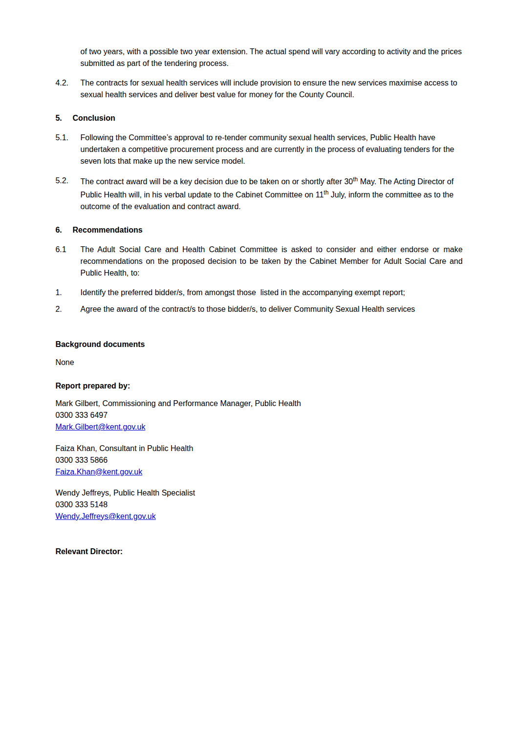of two years, with a possible two year extension. The actual spend will vary according to activity and the prices submitted as part of the tendering process.
4.2.
The contracts for sexual health services will include provision to ensure the new services maximise access to sexual health services and deliver best value for money for the County Council.
5.
Conclusion
5.1.
Following the Committee’s approval to re-tender community sexual health services, Public Health have undertaken a competitive procurement process and are currently in the process of evaluating tenders for the seven lots that make up the new service model.
5.2.
The contract award will be a key decision due to be taken on or shortly after 30th May. The Acting Director of Public Health will, in his verbal update to the Cabinet Committee on 11th July, inform the committee as to the outcome of the evaluation and contract award.
6.
Recommendations
6.1
The Adult Social Care and Health Cabinet Committee is asked to consider and either endorse or make recommendations on the proposed decision to be taken by the Cabinet Member for Adult Social Care and Public Health, to:
1.
Identify the preferred bidder/s, from amongst those listed in the accompanying exempt report;
2.
Agree the award of the contract/s to those bidder/s, to deliver Community Sexual Health services
Background documents
None
Report prepared by:
Mark Gilbert, Commissioning and Performance Manager, Public Health
0300 333 6497
Mark.Gilbert@kent.gov.uk
Faiza Khan, Consultant in Public Health
0300 333 5866
Faiza.Khan@kent.gov.uk
Wendy Jeffreys, Public Health Specialist
0300 333 5148
Wendy.Jeffreys@kent.gov.uk
Relevant Director: